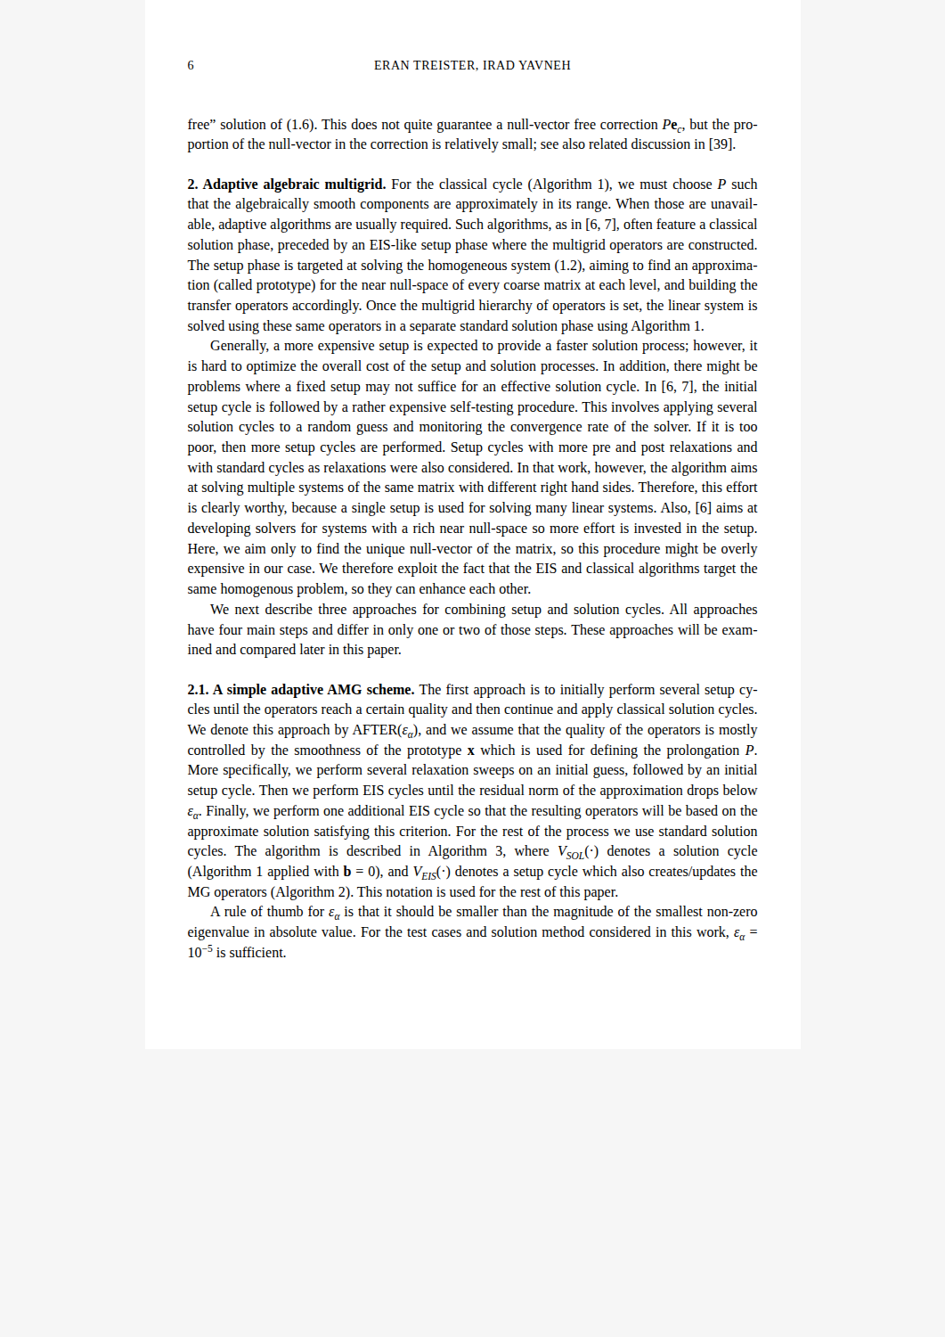6 ERAN TREISTER, IRAD YAVNEH 6
free” solution of (1.6). This does not quite guarantee a null-vector free correction Pec, but the proportion of the null-vector in the correction is relatively small; see also related discussion in [39].
2. Adaptive algebraic multigrid.
For the classical cycle (Algorithm 1), we must choose P such that the algebraically smooth components are approximately in its range. When those are unavailable, adaptive algorithms are usually required. Such algorithms, as in [6, 7], often feature a classical solution phase, preceded by an EIS-like setup phase where the multigrid operators are constructed. The setup phase is targeted at solving the homogeneous system (1.2), aiming to find an approximation (called prototype) for the near null-space of every coarse matrix at each level, and building the transfer operators accordingly. Once the multigrid hierarchy of operators is set, the linear system is solved using these same operators in a separate standard solution phase using Algorithm 1.
Generally, a more expensive setup is expected to provide a faster solution process; however, it is hard to optimize the overall cost of the setup and solution processes. In addition, there might be problems where a fixed setup may not suffice for an effective solution cycle. In [6, 7], the initial setup cycle is followed by a rather expensive self-testing procedure. This involves applying several solution cycles to a random guess and monitoring the convergence rate of the solver. If it is too poor, then more setup cycles are performed. Setup cycles with more pre and post relaxations and with standard cycles as relaxations were also considered. In that work, however, the algorithm aims at solving multiple systems of the same matrix with different right hand sides. Therefore, this effort is clearly worthy, because a single setup is used for solving many linear systems. Also, [6] aims at developing solvers for systems with a rich near null-space so more effort is invested in the setup. Here, we aim only to find the unique null-vector of the matrix, so this procedure might be overly expensive in our case. We therefore exploit the fact that the EIS and classical algorithms target the same homogenous problem, so they can enhance each other.
We next describe three approaches for combining setup and solution cycles. All approaches have four main steps and differ in only one or two of those steps. These approaches will be examined and compared later in this paper.
2.1. A simple adaptive AMG scheme.
The first approach is to initially perform several setup cycles until the operators reach a certain quality and then continue and apply classical solution cycles. We denote this approach by AFTER(εα), and we assume that the quality of the operators is mostly controlled by the smoothness of the prototype x which is used for defining the prolongation P. More specifically, we perform several relaxation sweeps on an initial guess, followed by an initial setup cycle. Then we perform EIS cycles until the residual norm of the approximation drops below εα. Finally, we perform one additional EIS cycle so that the resulting operators will be based on the approximate solution satisfying this criterion. For the rest of the process we use standard solution cycles. The algorithm is described in Algorithm 3, where VSOL(·) denotes a solution cycle (Algorithm 1 applied with b = 0), and VEIS(·) denotes a setup cycle which also creates/updates the MG operators (Algorithm 2). This notation is used for the rest of this paper.
A rule of thumb for εα is that it should be smaller than the magnitude of the smallest non-zero eigenvalue in absolute value. For the test cases and solution method considered in this work, εα = 10−5 is sufficient.